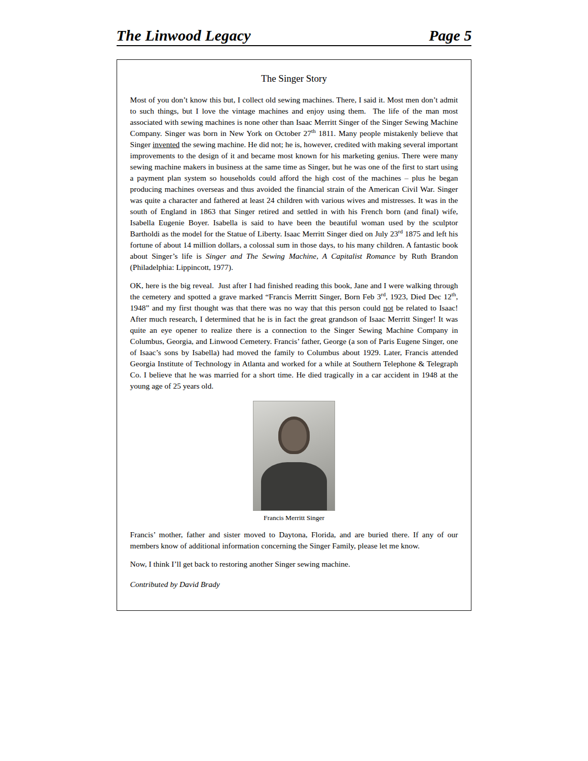The Linwood Legacy
Page 5
The Singer Story
Most of you don’t know this but, I collect old sewing machines. There, I said it. Most men don’t admit to such things, but I love the vintage machines and enjoy using them. The life of the man most associated with sewing machines is none other than Isaac Merritt Singer of the Singer Sewing Machine Company. Singer was born in New York on October 27th 1811. Many people mistakenly believe that Singer invented the sewing machine. He did not; he is, however, credited with making several important improvements to the design of it and became most known for his marketing genius. There were many sewing machine makers in business at the same time as Singer, but he was one of the first to start using a payment plan system so households could afford the high cost of the machines – plus he began producing machines overseas and thus avoided the financial strain of the American Civil War. Singer was quite a character and fathered at least 24 children with various wives and mistresses. It was in the south of England in 1863 that Singer retired and settled in with his French born (and final) wife, Isabella Eugenie Boyer. Isabella is said to have been the beautiful woman used by the sculptor Bartholdi as the model for the Statue of Liberty. Isaac Merritt Singer died on July 23rd 1875 and left his fortune of about 14 million dollars, a colossal sum in those days, to his many children. A fantastic book about Singer’s life is Singer and The Sewing Machine, A Capitalist Romance by Ruth Brandon (Philadelphia: Lippincott, 1977).
OK, here is the big reveal. Just after I had finished reading this book, Jane and I were walking through the cemetery and spotted a grave marked “Francis Merritt Singer, Born Feb 3rd, 1923, Died Dec 12th, 1948” and my first thought was that there was no way that this person could not be related to Isaac! After much research, I determined that he is in fact the great grandson of Isaac Merritt Singer! It was quite an eye opener to realize there is a connection to the Singer Sewing Machine Company in Columbus, Georgia, and Linwood Cemetery. Francis’ father, George (a son of Paris Eugene Singer, one of Isaac’s sons by Isabella) had moved the family to Columbus about 1929. Later, Francis attended Georgia Institute of Technology in Atlanta and worked for a while at Southern Telephone & Telegraph Co. I believe that he was married for a short time. He died tragically in a car accident in 1948 at the young age of 25 years old.
Francis Merritt Singer
Francis’ mother, father and sister moved to Daytona, Florida, and are buried there. If any of our members know of additional information concerning the Singer Family, please let me know.
Now, I think I’ll get back to restoring another Singer sewing machine.
Contributed by David Brady